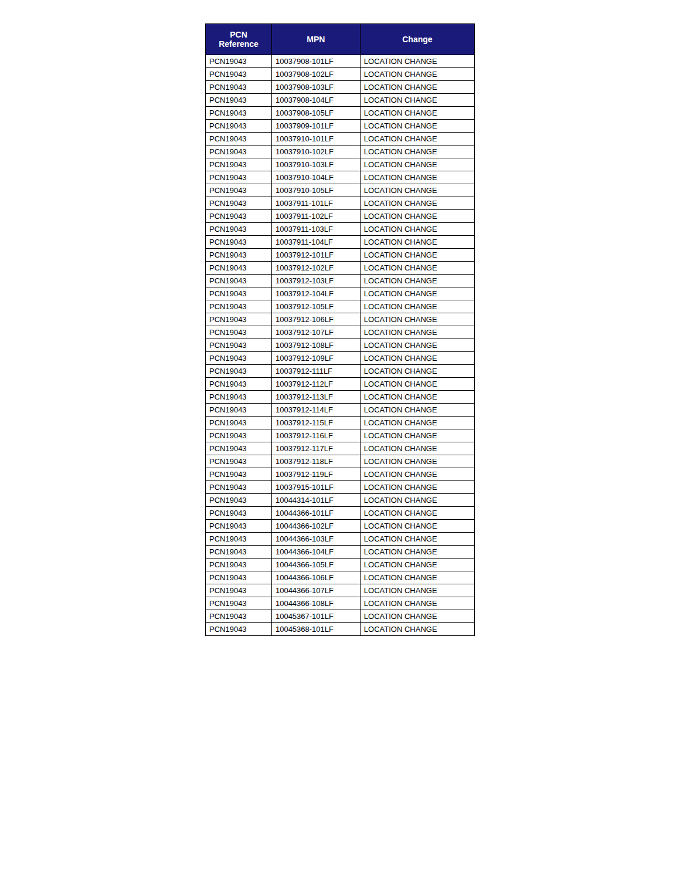| PCN Reference | MPN | Change |
| --- | --- | --- |
| PCN19043 | 10037908-101LF | LOCATION CHANGE |
| PCN19043 | 10037908-102LF | LOCATION CHANGE |
| PCN19043 | 10037908-103LF | LOCATION CHANGE |
| PCN19043 | 10037908-104LF | LOCATION CHANGE |
| PCN19043 | 10037908-105LF | LOCATION CHANGE |
| PCN19043 | 10037909-101LF | LOCATION CHANGE |
| PCN19043 | 10037910-101LF | LOCATION CHANGE |
| PCN19043 | 10037910-102LF | LOCATION CHANGE |
| PCN19043 | 10037910-103LF | LOCATION CHANGE |
| PCN19043 | 10037910-104LF | LOCATION CHANGE |
| PCN19043 | 10037910-105LF | LOCATION CHANGE |
| PCN19043 | 10037911-101LF | LOCATION CHANGE |
| PCN19043 | 10037911-102LF | LOCATION CHANGE |
| PCN19043 | 10037911-103LF | LOCATION CHANGE |
| PCN19043 | 10037911-104LF | LOCATION CHANGE |
| PCN19043 | 10037912-101LF | LOCATION CHANGE |
| PCN19043 | 10037912-102LF | LOCATION CHANGE |
| PCN19043 | 10037912-103LF | LOCATION CHANGE |
| PCN19043 | 10037912-104LF | LOCATION CHANGE |
| PCN19043 | 10037912-105LF | LOCATION CHANGE |
| PCN19043 | 10037912-106LF | LOCATION CHANGE |
| PCN19043 | 10037912-107LF | LOCATION CHANGE |
| PCN19043 | 10037912-108LF | LOCATION CHANGE |
| PCN19043 | 10037912-109LF | LOCATION CHANGE |
| PCN19043 | 10037912-111LF | LOCATION CHANGE |
| PCN19043 | 10037912-112LF | LOCATION CHANGE |
| PCN19043 | 10037912-113LF | LOCATION CHANGE |
| PCN19043 | 10037912-114LF | LOCATION CHANGE |
| PCN19043 | 10037912-115LF | LOCATION CHANGE |
| PCN19043 | 10037912-116LF | LOCATION CHANGE |
| PCN19043 | 10037912-117LF | LOCATION CHANGE |
| PCN19043 | 10037912-118LF | LOCATION CHANGE |
| PCN19043 | 10037912-119LF | LOCATION CHANGE |
| PCN19043 | 10037915-101LF | LOCATION CHANGE |
| PCN19043 | 10044314-101LF | LOCATION CHANGE |
| PCN19043 | 10044366-101LF | LOCATION CHANGE |
| PCN19043 | 10044366-102LF | LOCATION CHANGE |
| PCN19043 | 10044366-103LF | LOCATION CHANGE |
| PCN19043 | 10044366-104LF | LOCATION CHANGE |
| PCN19043 | 10044366-105LF | LOCATION CHANGE |
| PCN19043 | 10044366-106LF | LOCATION CHANGE |
| PCN19043 | 10044366-107LF | LOCATION CHANGE |
| PCN19043 | 10044366-108LF | LOCATION CHANGE |
| PCN19043 | 10045367-101LF | LOCATION CHANGE |
| PCN19043 | 10045368-101LF | LOCATION CHANGE |